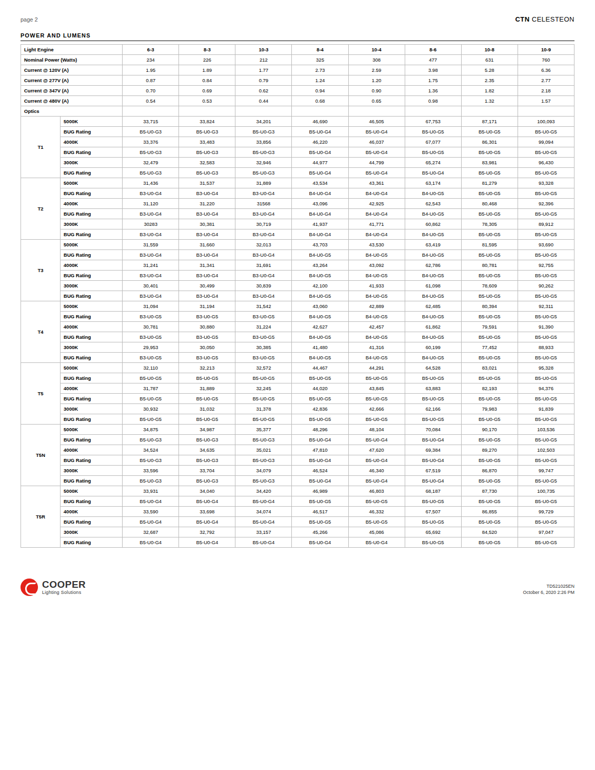page 2
CTN CELESTEON
POWER AND LUMENS
| Light Engine | 6-3 | 8-3 | 10-3 | 8-4 | 10-4 | 8-6 | 10-8 | 10-9 |
| --- | --- | --- | --- | --- | --- | --- | --- | --- |
| Nominal Power (Watts) | 234 | 226 | 212 | 325 | 308 | 477 | 631 | 760 |
| Current @ 120V (A) | 1.95 | 1.89 | 1.77 | 2.73 | 2.59 | 3.98 | 5.28 | 6.36 |
| Current @ 277V (A) | 0.87 | 0.84 | 0.79 | 1.24 | 1.20 | 1.75 | 2.35 | 2.77 |
| Current @ 347V (A) | 0.70 | 0.69 | 0.62 | 0.94 | 0.90 | 1.36 | 1.82 | 2.18 |
| Current @ 480V (A) | 0.54 | 0.53 | 0.44 | 0.68 | 0.65 | 0.98 | 1.32 | 1.57 |
| Optics | | | | | | | | |
| T1 | 5000K | 33,715 | 33,824 | 34,201 | 46,690 | 46,505 | 67,753 | 87,171 | 100,093 |
| BUG Rating | B5-U0-G3 | B5-U0-G3 | B5-U0-G3 | B5-U0-G4 | B5-U0-G4 | B5-U0-G5 | B5-U0-G5 | B5-U0-G5 |
| 4000K | 33,376 | 33,483 | 33,856 | 46,220 | 46,037 | 67,077 | 86,301 | 99,094 |
| BUG Rating | B5-U0-G3 | B5-U0-G3 | B5-U0-G3 | B5-U0-G4 | B5-U0-G4 | B5-U0-G5 | B5-U0-G5 | B5-U0-G5 |
| 3000K | 32,479 | 32,583 | 32,946 | 44,977 | 44,799 | 65,274 | 83,981 | 96,430 |
| BUG Rating | B5-U0-G3 | B5-U0-G3 | B5-U0-G3 | B5-U0-G4 | B5-U0-G4 | B5-U0-G4 | B5-U0-G5 | B5-U0-G5 |
| T2 | 5000K | 31,436 | 31,537 | 31,889 | 43,534 | 43,361 | 63,174 | 81,279 | 93,328 |
| BUG Rating | B3-U0-G4 | B3-U0-G4 | B3-U0-G4 | B4-U0-G4 | B4-U0-G4 | B4-U0-G5 | B5-U0-G5 | B5-U0-G5 |
| 4000K | 31,120 | 31,220 | 31568 | 43,096 | 42,925 | 62,543 | 80,468 | 92,396 |
| BUG Rating | B3-U0-G4 | B3-U0-G4 | B3-U0-G4 | B4-U0-G4 | B4-U0-G4 | B4-U0-G5 | B5-U0-G5 | B5-U0-G5 |
| 3000K | 30283 | 30,381 | 30,719 | 41,937 | 41,771 | 60,862 | 78,305 | 89,912 |
| BUG Rating | B3-U0-G4 | B3-U0-G4 | B3-U0-G4 | B4-U0-G4 | B4-U0-G4 | B4-U0-G5 | B5-U0-G5 | B5-U0-G5 |
| T3 | 5000K | 31,559 | 31,660 | 32,013 | 43,703 | 43,530 | 63,419 | 81,595 | 93,690 |
| BUG Rating | B3-U0-G4 | B3-U0-G4 | B3-U0-G4 | B4-U0-G5 | B4-U0-G5 | B4-U0-G5 | B5-U0-G5 | B5-U0-G5 |
| 4000K | 31,241 | 31,341 | 31,691 | 43,264 | 43,092 | 62,786 | 80,781 | 92,755 |
| BUG Rating | B3-U0-G4 | B3-U0-G4 | B3-U0-G4 | B4-U0-G5 | B4-U0-G5 | B4-U0-G5 | B5-U0-G5 | B5-U0-G5 |
| 3000K | 30,401 | 30,499 | 30,839 | 42,100 | 41,933 | 61,098 | 78,609 | 90,262 |
| BUG Rating | B3-U0-G4 | B3-U0-G4 | B3-U0-G4 | B4-U0-G5 | B4-U0-G5 | B4-U0-G5 | B5-U0-G5 | B5-U0-G5 |
| T4 | 5000K | 31,094 | 31,194 | 31,542 | 43,060 | 42,889 | 62,485 | 80,394 | 92,311 |
| BUG Rating | B3-U0-G5 | B3-U0-G5 | B3-U0-G5 | B4-U0-G5 | B4-U0-G5 | B4-U0-G5 | B5-U0-G5 | B5-U0-G5 |
| 4000K | 30,781 | 30,880 | 31,224 | 42,627 | 42,457 | 61,862 | 79,591 | 91,390 |
| BUG Rating | B3-U0-G5 | B3-U0-G5 | B3-U0-G5 | B4-U0-G5 | B4-U0-G5 | B4-U0-G5 | B5-U0-G5 | B5-U0-G5 |
| 3000K | 29,953 | 30,050 | 30,385 | 41,480 | 41,316 | 60,199 | 77,452 | 88,933 |
| BUG Rating | B3-U0-G5 | B3-U0-G5 | B3-U0-G5 | B4-U0-G5 | B4-U0-G5 | B4-U0-G5 | B5-U0-G5 | B5-U0-G5 |
| T5 | 5000K | 32,110 | 32,213 | 32,572 | 44,467 | 44,291 | 64,528 | 83,021 | 95,328 |
| BUG Rating | B5-U0-G5 | B5-U0-G5 | B5-U0-G5 | B5-U0-G5 | B5-U0-G5 | B5-U0-G5 | B5-U0-G5 | B5-U0-G5 |
| 4000K | 31,787 | 31,889 | 32,245 | 44,020 | 43,845 | 63,883 | 82,193 | 94,376 |
| BUG Rating | B5-U0-G5 | B5-U0-G5 | B5-U0-G5 | B5-U0-G5 | B5-U0-G5 | B5-U0-G5 | B5-U0-G5 | B5-U0-G5 |
| 3000K | 30,932 | 31,032 | 31,378 | 42,836 | 42,666 | 62,166 | 79,983 | 91,839 |
| BUG Rating | B5-U0-G5 | B5-U0-G5 | B5-U0-G5 | B5-U0-G5 | B5-U0-G5 | B5-U0-G5 | B5-U0-G5 | B5-U0-G5 |
| T5N | 5000K | 34,875 | 34,987 | 35,377 | 48,296 | 48,104 | 70,084 | 90,170 | 103,536 |
| BUG Rating | B5-U0-G3 | B5-U0-G3 | B5-U0-G3 | B5-U0-G4 | B5-U0-G4 | B5-U0-G4 | B5-U0-G5 | B5-U0-G5 |
| 4000K | 34,524 | 34,635 | 35,021 | 47,810 | 47,620 | 69,384 | 89,270 | 102,503 |
| BUG Rating | B5-U0-G3 | B5-U0-G3 | B5-U0-G3 | B5-U0-G4 | B5-U0-G4 | B5-U0-G4 | B5-U0-G5 | B5-U0-G5 |
| 3000K | 33,596 | 33,704 | 34,079 | 46,524 | 46,340 | 67,519 | 86,870 | 99,747 |
| BUG Rating | B5-U0-G3 | B5-U0-G3 | B5-U0-G3 | B5-U0-G4 | B5-U0-G4 | B5-U0-G4 | B5-U0-G5 | B5-U0-G5 |
| T5R | 5000K | 33,931 | 34,040 | 34,420 | 46,989 | 46,803 | 68,187 | 87,730 | 100,735 |
| BUG Rating | B5-U0-G4 | B5-U0-G4 | B5-U0-G4 | B5-U0-G5 | B5-U0-G5 | B5-U0-G5 | B5-U0-G5 | B5-U0-G5 |
| 4000K | 33,590 | 33,698 | 34,074 | 46,517 | 46,332 | 67,507 | 86,855 | 99,729 |
| BUG Rating | B5-U0-G4 | B5-U0-G4 | B5-U0-G4 | B5-U0-G5 | B5-U0-G5 | B5-U0-G5 | B5-U0-G5 | B5-U0-G5 |
| 3000K | 32,687 | 32,792 | 33,157 | 45,266 | 45,086 | 65,692 | 84,520 | 97,047 |
| BUG Rating | B5-U0-G4 | B5-U0-G4 | B5-U0-G4 | B5-U0-G4 | B5-U0-G4 | B5-U0-G5 | B5-U0-G5 | B5-U0-G5 |
COOPER
Lighting Solutions
TD521025EN
October 6, 2020 2:26 PM